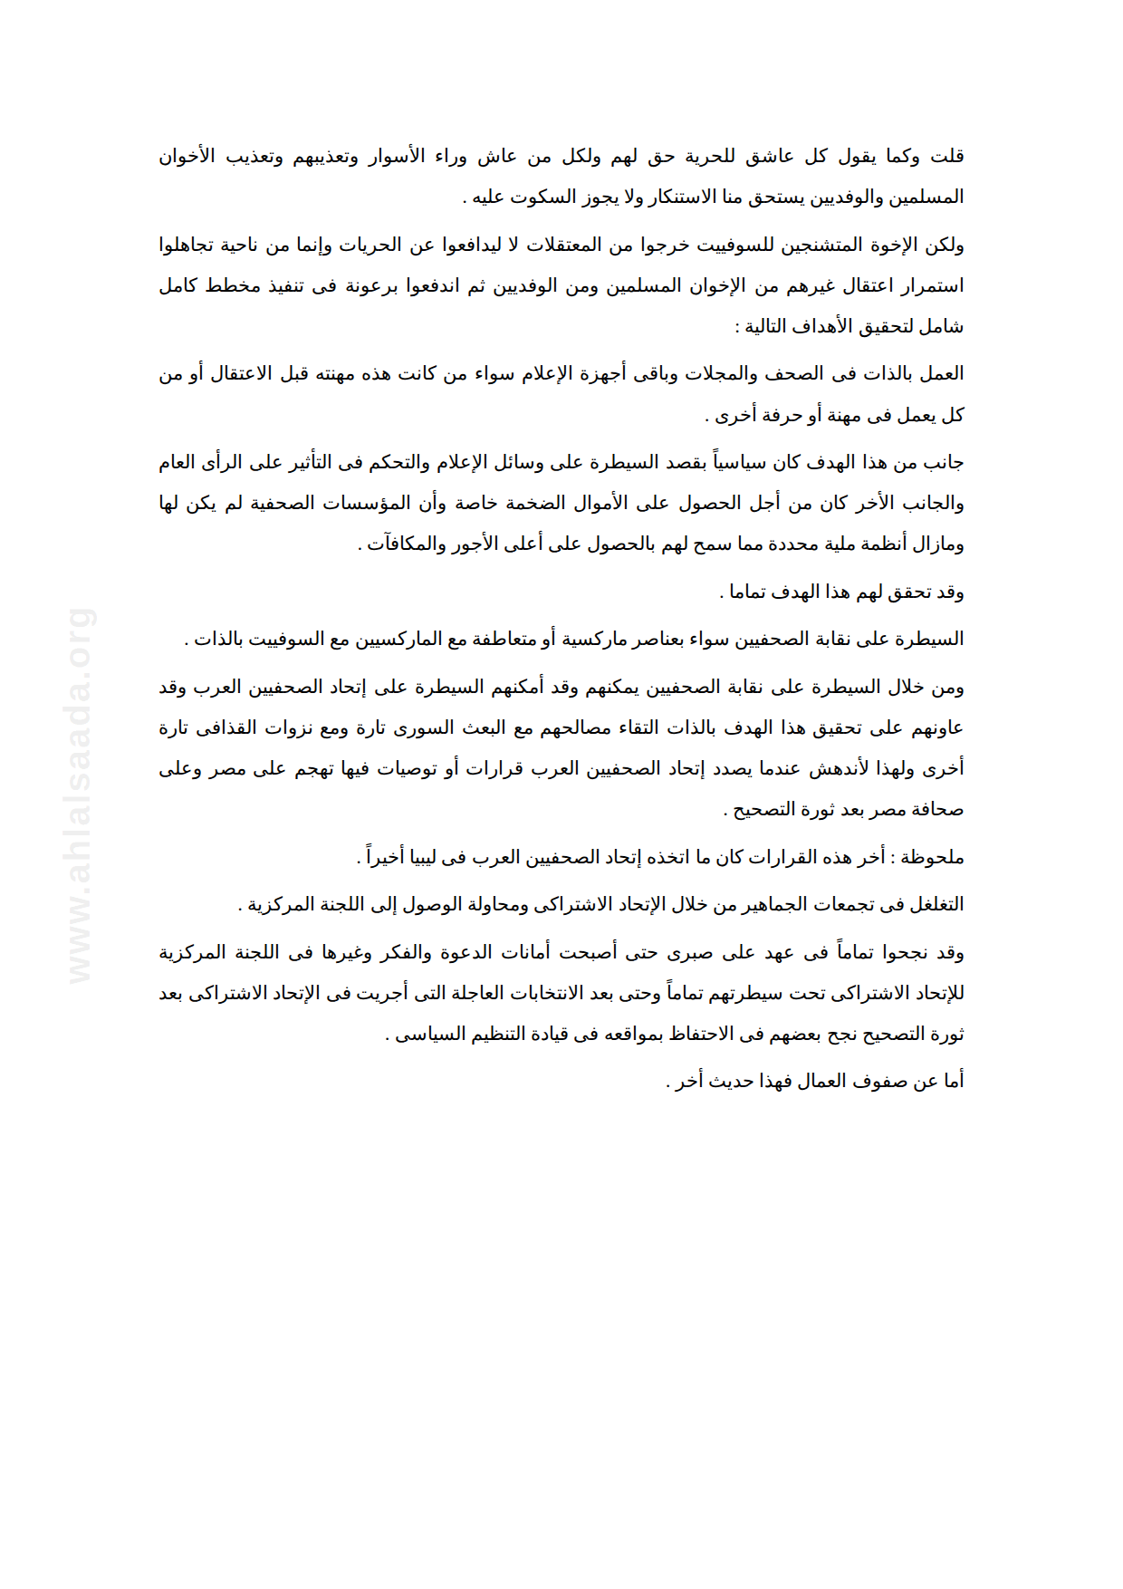www.ahlalsaada.org
قلت وكما يقول كل عاشق للحرية حق لهم ولكل من عاش وراء الأسوار وتعذيبهم وتعذيب الأخوان المسلمين والوفديين يستحق منا الاستنكار ولا يجوز السكوت عليه .
ولكن الإخوة المتشنجين للسوفييت خرجوا من المعتقلات لا ليدافعوا عن الحريات وإنما من ناحية تجاهلوا استمرار اعتقال غيرهم من الإخوان المسلمين ومن الوفديين ثم اندفعوا برعونة فى تنفيذ مخطط كامل شامل لتحقيق الأهداف التالية :
العمل بالذات فى الصحف والمجلات وباقى أجهزة الإعلام سواء من كانت هذه مهنته قبل الاعتقال أو من كل يعمل فى مهنة أو حرفة أخرى .
جانب من هذا الهدف كان سياسياً بقصد السيطرة على وسائل الإعلام والتحكم فى التأثير على الرأى العام والجانب الأخر كان من أجل الحصول على الأموال الضخمة خاصة وأن المؤسسات الصحفية لم يكن لها ومازال أنظمة ملية محددة مما سمح لهم بالحصول على أعلى الأجور والمكافآت .
وقد تحقق لهم هذا الهدف تماما .
السيطرة على نقابة الصحفيين سواء بعناصر ماركسية أو متعاطفة مع الماركسيين مع السوفييت بالذات .
ومن خلال السيطرة على نقابة الصحفيين يمكنهم وقد أمكنهم السيطرة على إتحاد الصحفيين العرب وقد عاونهم على تحقيق هذا الهدف بالذات التقاء مصالحهم مع البعث السورى تارة ومع نزوات القذافى تارة أخرى ولهذا لأندهش عندما يصدد إتحاد الصحفيين العرب قرارات أو توصيات فيها تهجم على مصر وعلى صحافة مصر بعد ثورة التصحيح .
ملحوظة : أخر هذه القرارات كان ما اتخذه إتحاد الصحفيين العرب فى ليبيا أخيراً .
التغلغل فى تجمعات الجماهير من خلال الإتحاد الاشتراكى ومحاولة الوصول إلى اللجنة المركزية .
وقد نجحوا تماماً فى عهد على صبرى حتى أصبحت أمانات الدعوة والفكر وغيرها فى اللجنة المركزية للإتحاد الاشتراكى تحت سيطرتهم تماماً وحتى بعد الانتخابات العاجلة التى أجريت فى الإتحاد الاشتراكى بعد ثورة التصحيح نجح بعضهم فى الاحتفاظ بمواقعه فى قيادة التنظيم السياسى .
أما عن صفوف العمال فهذا حديث أخر .